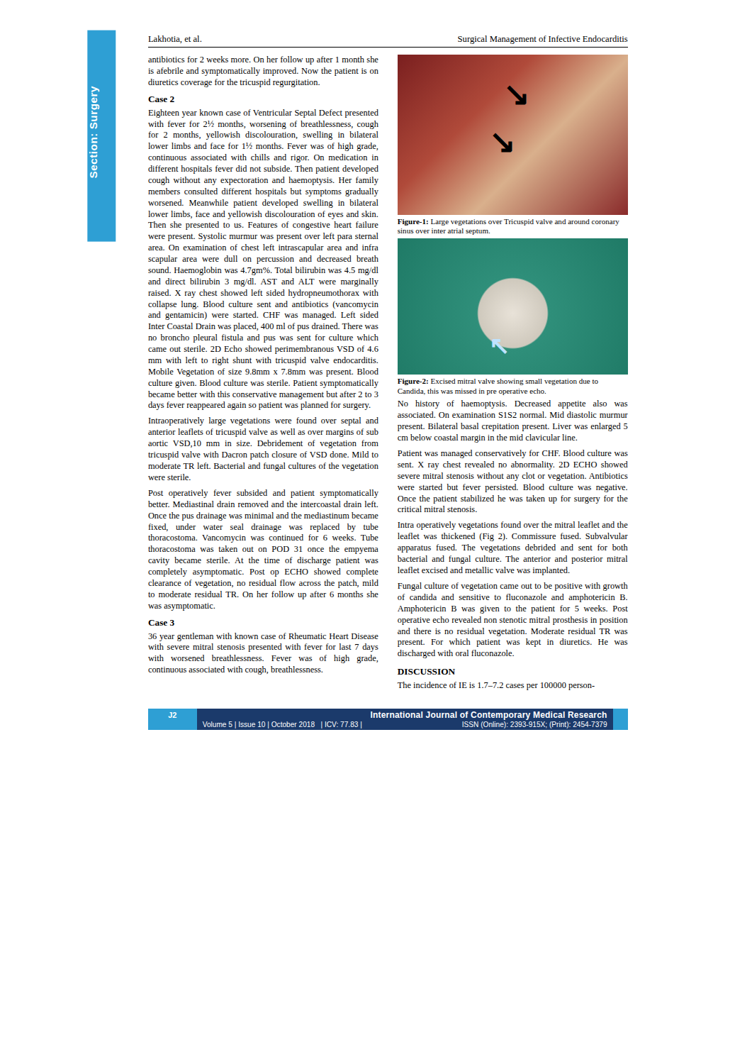Section: Surgery
Lakhotia, et al.
Surgical Management of Infective Endocarditis
antibiotics for 2 weeks more. On her follow up after 1 month she is afebrile and symptomatically improved. Now the patient is on diuretics coverage for the tricuspid regurgitation.
Case 2
Eighteen year known case of Ventricular Septal Defect presented with fever for 2½ months, worsening of breathlessness, cough for 2 months, yellowish discolouration, swelling in bilateral lower limbs and face for 1½ months. Fever was of high grade, continuous associated with chills and rigor. On medication in different hospitals fever did not subside. Then patient developed cough without any expectoration and haemoptysis. Her family members consulted different hospitals but symptoms gradually worsened. Meanwhile patient developed swelling in bilateral lower limbs, face and yellowish discolouration of eyes and skin. Then she presented to us. Features of congestive heart failure were present. Systolic murmur was present over left para sternal area. On examination of chest left intrascapular area and infra scapular area were dull on percussion and decreased breath sound. Haemoglobin was 4.7gm%. Total bilirubin was 4.5 mg/dl and direct bilirubin 3 mg/dl. AST and ALT were marginally raised. X ray chest showed left sided hydropneumothorax with collapse lung. Blood culture sent and antibiotics (vancomycin and gentamicin) were started. CHF was managed. Left sided Inter Coastal Drain was placed, 400 ml of pus drained. There was no broncho pleural fistula and pus was sent for culture which came out sterile. 2D Echo showed perimembranous VSD of 4.6 mm with left to right shunt with tricuspid valve endocarditis. Mobile Vegetation of size 9.8mm x 7.8mm was present. Blood culture given. Blood culture was sterile. Patient symptomatically became better with this conservative management but after 2 to 3 days fever reappeared again so patient was planned for surgery.
Intraoperatively large vegetations were found over septal and anterior leaflets of tricuspid valve as well as over margins of sub aortic VSD,10 mm in size. Debridement of vegetation from tricuspid valve with Dacron patch closure of VSD done. Mild to moderate TR left. Bacterial and fungal cultures of the vegetation were sterile.
Post operatively fever subsided and patient symptomatically better. Mediastinal drain removed and the intercoastal drain left. Once the pus drainage was minimal and the mediastinum became fixed, under water seal drainage was replaced by tube thoracostoma. Vancomycin was continued for 6 weeks. Tube thoracostoma was taken out on POD 31 once the empyema cavity became sterile. At the time of discharge patient was completely asymptomatic. Post op ECHO showed complete clearance of vegetation, no residual flow across the patch, mild to moderate residual TR. On her follow up after 6 months she was asymptomatic.
Case 3
36 year gentleman with known case of Rheumatic Heart Disease with severe mitral stenosis presented with fever for last 7 days with worsened breathlessness. Fever was of high grade, continuous associated with cough, breathlessness.
↘ ↘
Figure-1: Large vegetations over Tricuspid valve and around coronary sinus over inter atrial septum.
↖
Figure-2: Excised mitral valve showing small vegetation due to Candida, this was missed in pre operative echo.
No history of haemoptysis. Decreased appetite also was associated. On examination S1S2 normal. Mid diastolic murmur present. Bilateral basal crepitation present. Liver was enlarged 5 cm below coastal margin in the mid clavicular line.
Patient was managed conservatively for CHF. Blood culture was sent. X ray chest revealed no abnormality. 2D ECHO showed severe mitral stenosis without any clot or vegetation. Antibiotics were started but fever persisted. Blood culture was negative. Once the patient stabilized he was taken up for surgery for the critical mitral stenosis.
Intra operatively vegetations found over the mitral leaflet and the leaflet was thickened (Fig 2). Commissure fused. Subvalvular apparatus fused. The vegetations debrided and sent for both bacterial and fungal culture. The anterior and posterior mitral leaflet excised and metallic valve was implanted.
Fungal culture of vegetation came out to be positive with growth of candida and sensitive to fluconazole and amphotericin B. Amphotericin B was given to the patient for 5 weeks. Post operative echo revealed non stenotic mitral prosthesis in position and there is no residual vegetation. Moderate residual TR was present. For which patient was kept in diuretics. He was discharged with oral fluconazole.
DISCUSSION
The incidence of IE is 1.7–7.2 cases per 100000 person-
J2
International Journal of Contemporary Medical Research
Volume 5 | Issue 10 | October 2018 | ICV: 77.83 | ISSN (Online): 2393-915X; (Print): 2454-7379